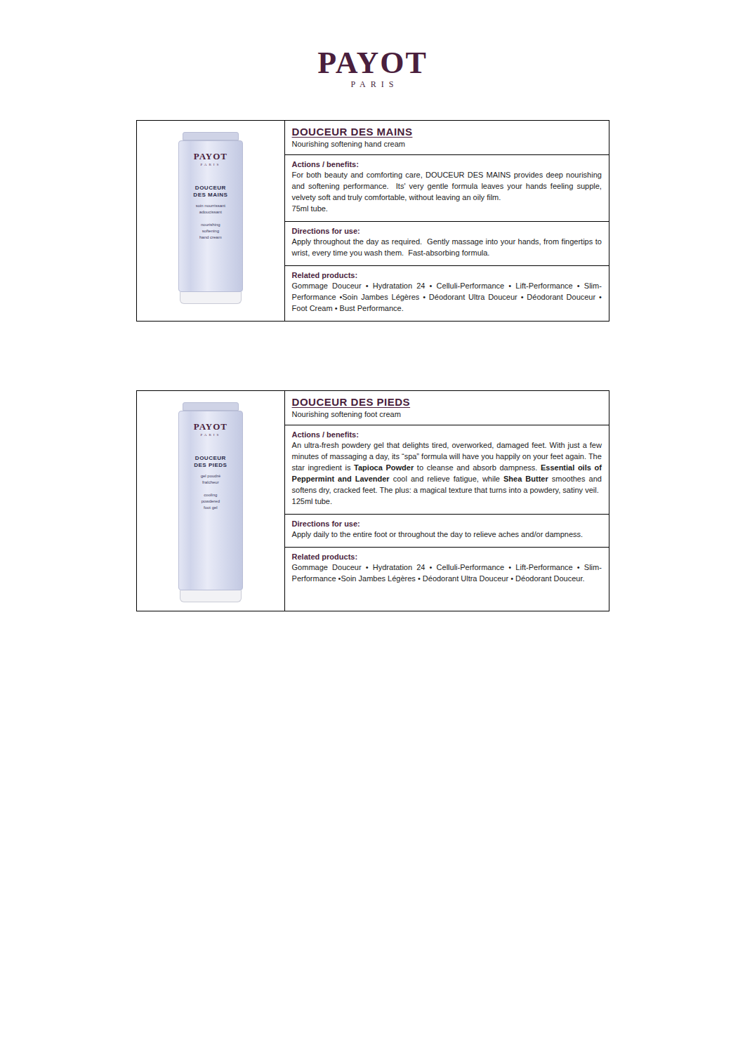PAYOT
PARIS
PAYOTPARIS
DOUCEUR
DES MAINS
soin nourrissant adoucissant nourishing softening hand cream
DOUCEUR DES MAINS
Nourishing softening hand cream
Actions / benefits:
For both beauty and comforting care, DOUCEUR DES MAINS provides deep nourishing and softening performance. Its' very gentle formula leaves your hands feeling supple, velvety soft and truly comfortable, without leaving an oily film.
75ml tube.
Directions for use:
Apply throughout the day as required. Gently massage into your hands, from fingertips to wrist, every time you wash them. Fast-absorbing formula.
Related products:
Gommage Douceur • Hydratation 24 • Celluli-Performance • Lift-Performance • Slim-Performance •Soin Jambes Légères • Déodorant Ultra Douceur • Déodorant Douceur • Foot Cream • Bust Performance.
PAYOTPARIS
DOUCEUR
DES PIEDS
gel poudré fraîcheur cooling powdered foot gel
DOUCEUR DES PIEDS
Nourishing softening foot cream
Actions / benefits:
An ultra-fresh powdery gel that delights tired, overworked, damaged feet. With just a few minutes of massaging a day, its “spa” formula will have you happily on your feet again. The star ingredient is Tapioca Powder to cleanse and absorb dampness. Essential oils of Peppermint and Lavender cool and relieve fatigue, while Shea Butter smoothes and softens dry, cracked feet. The plus: a magical texture that turns into a powdery, satiny veil.
125ml tube.
Directions for use:
Apply daily to the entire foot or throughout the day to relieve aches and/or dampness.
Related products:
Gommage Douceur • Hydratation 24 • Celluli-Performance • Lift-Performance • Slim-Performance •Soin Jambes Légères • Déodorant Ultra Douceur • Déodorant Douceur.